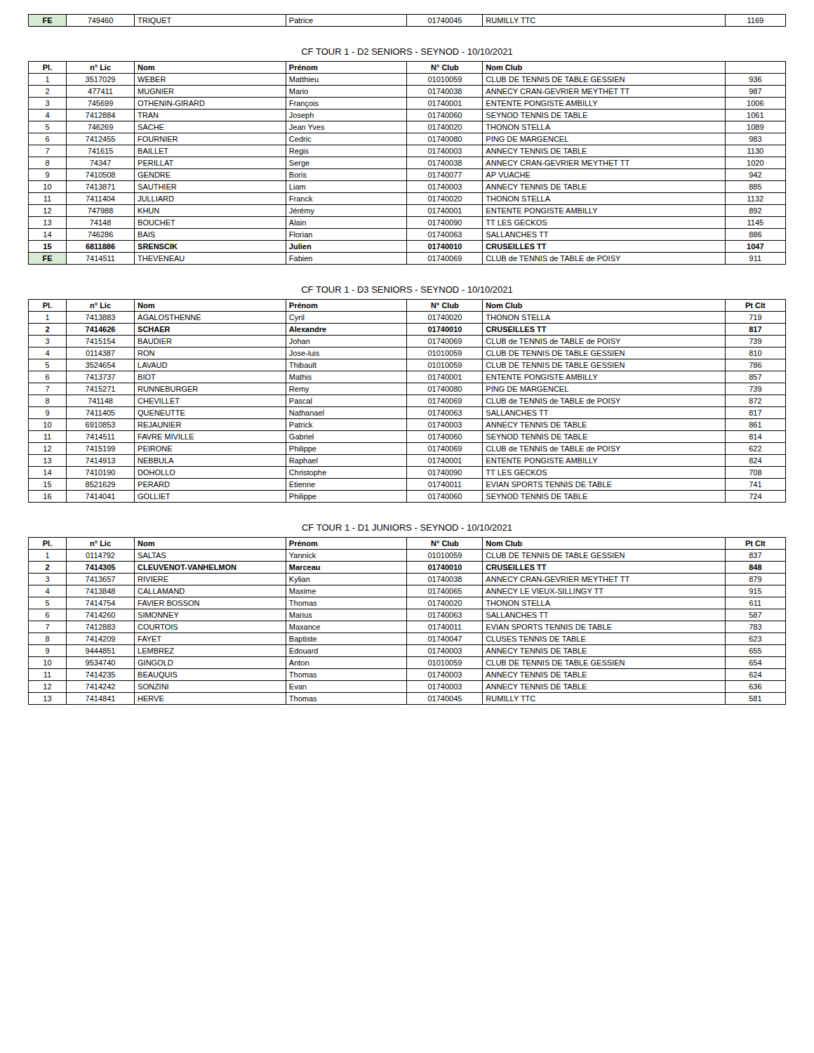| FE | 749460 | TRIQUET | Patrice | 01740045 | RUMILLY TTC | 1169 |
CF TOUR 1 - D2 SENIORS - SEYNOD - 10/10/2021
| Pl. | n° Lic | Nom | Prénom | N° Club | Nom Club | |
| --- | --- | --- | --- | --- | --- | --- |
| 1 | 3517029 | WEBER | Matthieu | 01010059 | CLUB DE TENNIS DE TABLE GESSIEN | 936 |
| 2 | 477411 | MUGNIER | Mario | 01740038 | ANNECY CRAN-GEVRIER MEYTHET TT | 987 |
| 3 | 745699 | OTHENIN-GIRARD | François | 01740001 | ENTENTE PONGISTE AMBILLY | 1006 |
| 4 | 7412884 | TRAN | Joseph | 01740060 | SEYNOD TENNIS DE TABLE | 1061 |
| 5 | 746269 | SACHE | Jean Yves | 01740020 | THONON STELLA | 1089 |
| 6 | 7412455 | FOURNIER | Cedric | 01740080 | PING DE MARGENCEL | 983 |
| 7 | 741615 | BAILLET | Regis | 01740003 | ANNECY TENNIS DE TABLE | 1130 |
| 8 | 74347 | PERILLAT | Serge | 01740038 | ANNECY CRAN-GEVRIER MEYTHET TT | 1020 |
| 9 | 7410508 | GENDRE | Boris | 01740077 | AP VUACHE | 942 |
| 10 | 7413871 | SAUTHIER | Liam | 01740003 | ANNECY TENNIS DE TABLE | 885 |
| 11 | 7411404 | JULLIARD | Franck | 01740020 | THONON STELLA | 1132 |
| 12 | 747988 | KHUN | Jérémy | 01740001 | ENTENTE PONGISTE AMBILLY | 892 |
| 13 | 74148 | BOUCHET | Alain | 01740090 | TT LES GECKOS | 1145 |
| 14 | 746286 | BAIS | Florian | 01740063 | SALLANCHES TT | 886 |
| 15 | 6811886 | SRENSCIK | Julien | 01740010 | CRUSEILLES TT | 1047 |
| FE | 7414511 | THEVENEAU | Fabien | 01740069 | CLUB de TENNIS de TABLE de POISY | 911 |
CF TOUR 1 - D3 SENIORS - SEYNOD - 10/10/2021
| Pl. | n° Lic | Nom | Prénom | N° Club | Nom Club | Pt Clt |
| --- | --- | --- | --- | --- | --- | --- |
| 1 | 7413883 | AGALOSTHENNE | Cyril | 01740020 | THONON STELLA | 719 |
| 2 | 7414626 | SCHAER | Alexandre | 01740010 | CRUSEILLES TT | 817 |
| 3 | 7415154 | BAUDIER | Johan | 01740069 | CLUB de TENNIS de TABLE de POISY | 739 |
| 4 | 0114387 | RON | Jose-luis | 01010059 | CLUB DE TENNIS DE TABLE GESSIEN | 810 |
| 5 | 3524654 | LAVAUD | Thibault | 01010059 | CLUB DE TENNIS DE TABLE GESSIEN | 786 |
| 6 | 7413737 | BIOT | Mathis | 01740001 | ENTENTE PONGISTE AMBILLY | 857 |
| 7 | 7415271 | RUNNEBURGER | Remy | 01740080 | PING DE MARGENCEL | 739 |
| 8 | 741148 | CHEVILLET | Pascal | 01740069 | CLUB de TENNIS de TABLE de POISY | 872 |
| 9 | 7411405 | QUENEUTTE | Nathanael | 01740063 | SALLANCHES TT | 817 |
| 10 | 6910853 | REJAUNIER | Patrick | 01740003 | ANNECY TENNIS DE TABLE | 861 |
| 11 | 7414511 | FAVRE MIVILLE | Gabriel | 01740060 | SEYNOD TENNIS DE TABLE | 814 |
| 12 | 7415199 | PEIRONE | Philippe | 01740069 | CLUB de TENNIS de TABLE de POISY | 622 |
| 13 | 7414913 | NEBBULA | Raphael | 01740001 | ENTENTE PONGISTE AMBILLY | 824 |
| 14 | 7410190 | DOHOLLO | Christophe | 01740090 | TT LES GECKOS | 708 |
| 15 | 8521629 | PERARD | Etienne | 01740011 | EVIAN SPORTS TENNIS DE TABLE | 741 |
| 16 | 7414041 | GOLLIET | Philippe | 01740060 | SEYNOD TENNIS DE TABLE | 724 |
CF TOUR 1 - D1 JUNIORS - SEYNOD - 10/10/2021
| Pl. | n° Lic | Nom | Prénom | N° Club | Nom Club | Pt Clt |
| --- | --- | --- | --- | --- | --- | --- |
| 1 | 0114792 | SALTAS | Yannick | 01010059 | CLUB DE TENNIS DE TABLE GESSIEN | 837 |
| 2 | 7414305 | CLEUVENOT-VANHELMON | Marceau | 01740010 | CRUSEILLES TT | 848 |
| 3 | 7413657 | RIVIERE | Kylian | 01740038 | ANNECY CRAN-GEVRIER MEYTHET TT | 879 |
| 4 | 7413848 | CALLAMAND | Maxime | 01740065 | ANNECY LE VIEUX-SILLINGY TT | 915 |
| 5 | 7414754 | FAVIER BOSSON | Thomas | 01740020 | THONON STELLA | 611 |
| 6 | 7414260 | SIMONNEY | Marius | 01740063 | SALLANCHES TT | 587 |
| 7 | 7412883 | COURTOIS | Maxance | 01740011 | EVIAN SPORTS TENNIS DE TABLE | 783 |
| 8 | 7414209 | FAYET | Baptiste | 01740047 | CLUSES TENNIS DE TABLE | 623 |
| 9 | 9444851 | LEMBREZ | Edouard | 01740003 | ANNECY TENNIS DE TABLE | 655 |
| 10 | 9534740 | GINGOLD | Anton | 01010059 | CLUB DE TENNIS DE TABLE GESSIEN | 654 |
| 11 | 7414235 | BEAUQUIS | Thomas | 01740003 | ANNECY TENNIS DE TABLE | 624 |
| 12 | 7414242 | SONZINI | Evan | 01740003 | ANNECY TENNIS DE TABLE | 636 |
| 13 | 7414841 | HERVE | Thomas | 01740045 | RUMILLY TTC | 581 |